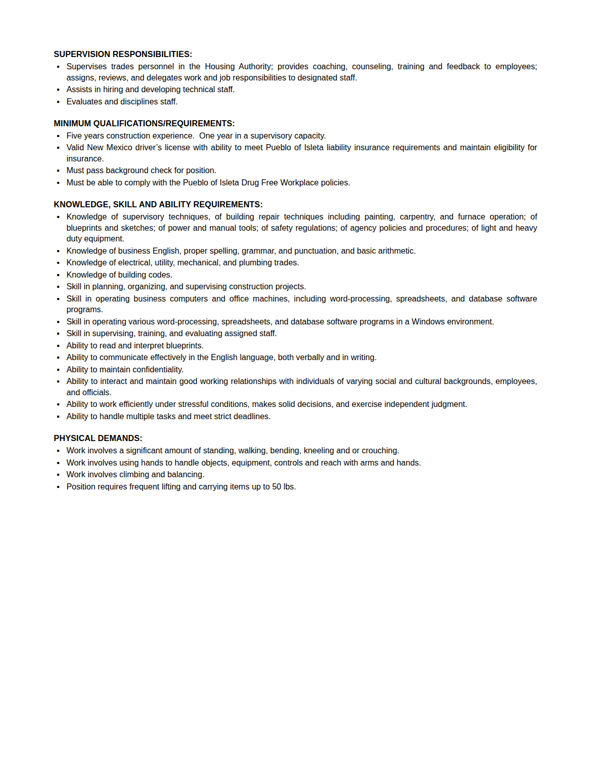SUPERVISION RESPONSIBILITIES:
Supervises trades personnel in the Housing Authority; provides coaching, counseling, training and feedback to employees; assigns, reviews, and delegates work and job responsibilities to designated staff.
Assists in hiring and developing technical staff.
Evaluates and disciplines staff.
MINIMUM QUALIFICATIONS/REQUIREMENTS:
Five years construction experience. One year in a supervisory capacity.
Valid New Mexico driver’s license with ability to meet Pueblo of Isleta liability insurance requirements and maintain eligibility for insurance.
Must pass background check for position.
Must be able to comply with the Pueblo of Isleta Drug Free Workplace policies.
KNOWLEDGE, SKILL AND ABILITY REQUIREMENTS:
Knowledge of supervisory techniques, of building repair techniques including painting, carpentry, and furnace operation; of blueprints and sketches; of power and manual tools; of safety regulations; of agency policies and procedures; of light and heavy duty equipment.
Knowledge of business English, proper spelling, grammar, and punctuation, and basic arithmetic.
Knowledge of electrical, utility, mechanical, and plumbing trades.
Knowledge of building codes.
Skill in planning, organizing, and supervising construction projects.
Skill in operating business computers and office machines, including word-processing, spreadsheets, and database software programs.
Skill in operating various word-processing, spreadsheets, and database software programs in a Windows environment.
Skill in supervising, training, and evaluating assigned staff.
Ability to read and interpret blueprints.
Ability to communicate effectively in the English language, both verbally and in writing.
Ability to maintain confidentiality.
Ability to interact and maintain good working relationships with individuals of varying social and cultural backgrounds, employees, and officials.
Ability to work efficiently under stressful conditions, makes solid decisions, and exercise independent judgment.
Ability to handle multiple tasks and meet strict deadlines.
PHYSICAL DEMANDS:
Work involves a significant amount of standing, walking, bending, kneeling and or crouching.
Work involves using hands to handle objects, equipment, controls and reach with arms and hands.
Work involves climbing and balancing.
Position requires frequent lifting and carrying items up to 50 lbs.